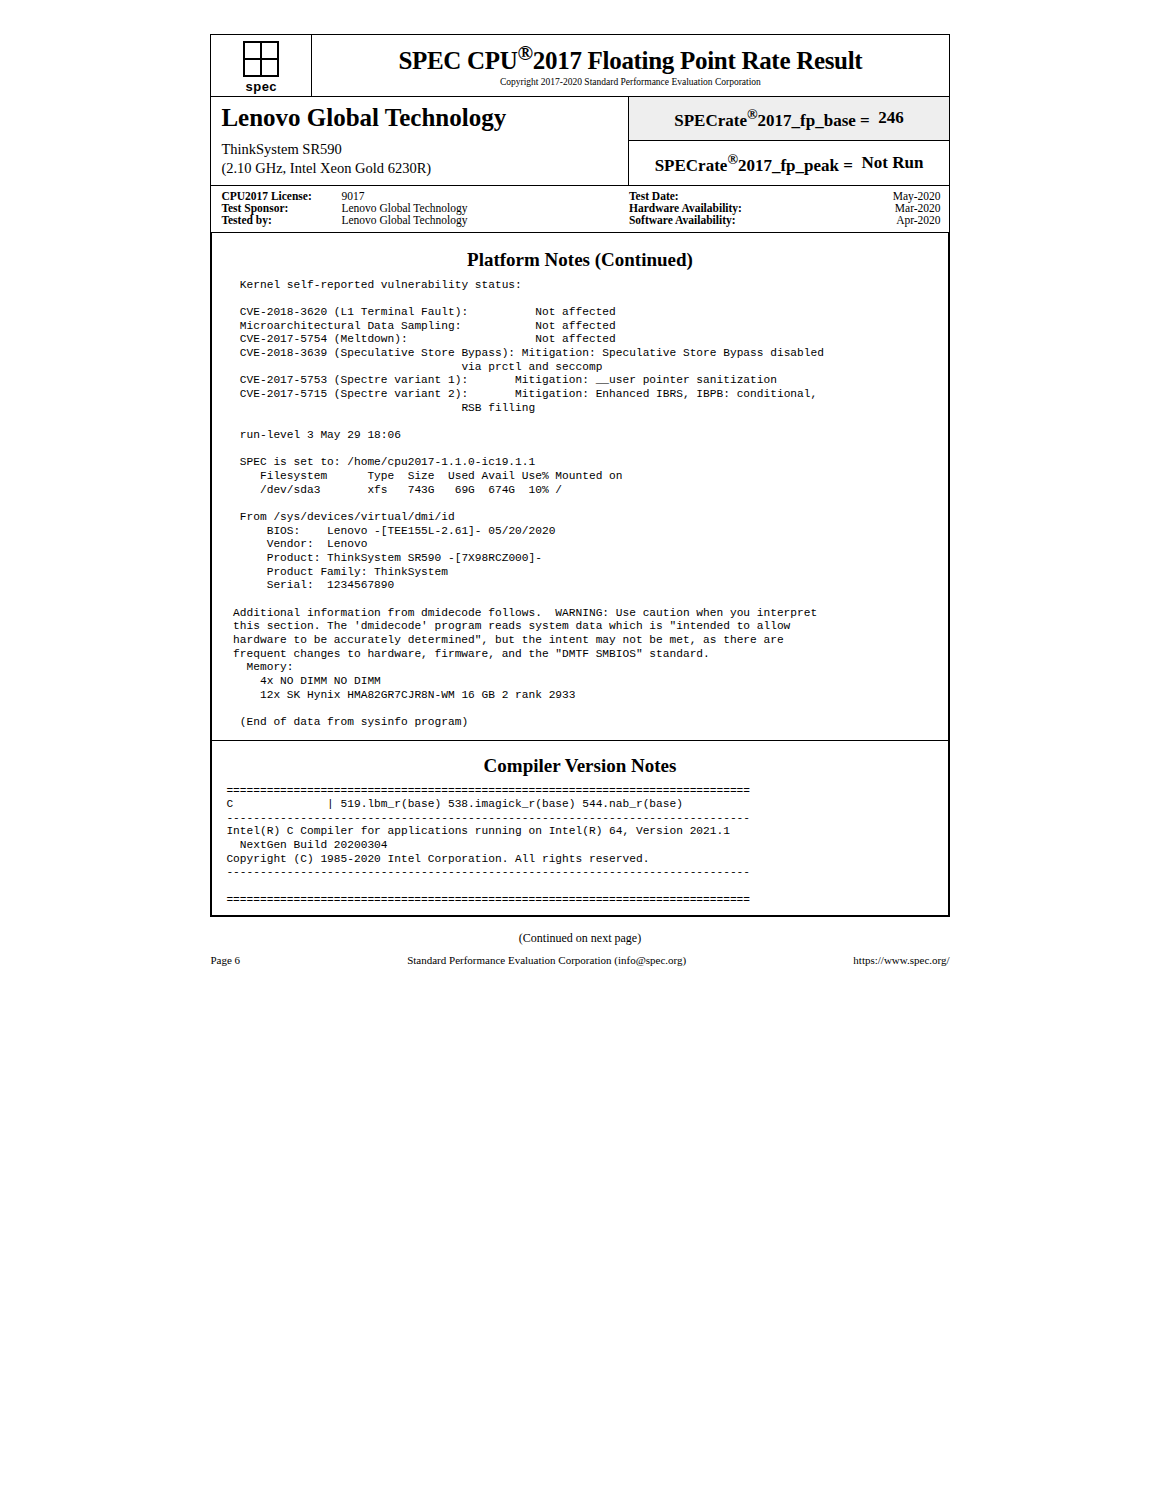spec
SPEC CPU®2017 Floating Point Rate Result
Copyright 2017-2020 Standard Performance Evaluation Corporation
Lenovo Global Technology
ThinkSystem SR590
(2.10 GHz, Intel Xeon Gold 6230R)
SPECrate®2017_fp_base = 246
SPECrate®2017_fp_peak = Not Run
CPU2017 License: 9017
Test Sponsor: Lenovo Global Technology
Tested by: Lenovo Global Technology
Test Date: May-2020
Hardware Availability: Mar-2020
Software Availability: Apr-2020
Platform Notes (Continued)
  Kernel self-reported vulnerability status:

  CVE-2018-3620 (L1 Terminal Fault):          Not affected
  Microarchitectural Data Sampling:           Not affected
  CVE-2017-5754 (Meltdown):                   Not affected
  CVE-2018-3639 (Speculative Store Bypass): Mitigation: Speculative Store Bypass disabled
                                   via prctl and seccomp
  CVE-2017-5753 (Spectre variant 1):       Mitigation: __user pointer sanitization
  CVE-2017-5715 (Spectre variant 2):       Mitigation: Enhanced IBRS, IBPB: conditional,
                                   RSB filling

  run-level 3 May 29 18:06

  SPEC is set to: /home/cpu2017-1.1.0-ic19.1.1
     Filesystem      Type  Size  Used Avail Use% Mounted on
     /dev/sda3       xfs   743G   69G  674G  10% /

  From /sys/devices/virtual/dmi/id
      BIOS:    Lenovo -[TEE155L-2.61]- 05/20/2020
      Vendor:  Lenovo
      Product: ThinkSystem SR590 -[7X98RCZ000]-
      Product Family: ThinkSystem
      Serial:  1234567890

 Additional information from dmidecode follows.  WARNING: Use caution when you interpret
 this section. The 'dmidecode' program reads system data which is "intended to allow
 hardware to be accurately determined", but the intent may not be met, as there are
 frequent changes to hardware, firmware, and the "DMTF SMBIOS" standard.
   Memory:
     4x NO DIMM NO DIMM
     12x SK Hynix HMA82GR7CJR8N-WM 16 GB 2 rank 2933

  (End of data from sysinfo program)
Compiler Version Notes
==============================================================================
C              | 519.lbm_r(base) 538.imagick_r(base) 544.nab_r(base)
------------------------------------------------------------------------------
Intel(R) C Compiler for applications running on Intel(R) 64, Version 2021.1
  NextGen Build 20200304
Copyright (C) 1985-2020 Intel Corporation. All rights reserved.
------------------------------------------------------------------------------

==============================================================================
(Continued on next page)
Page 6
Standard Performance Evaluation Corporation (info@spec.org)
https://www.spec.org/